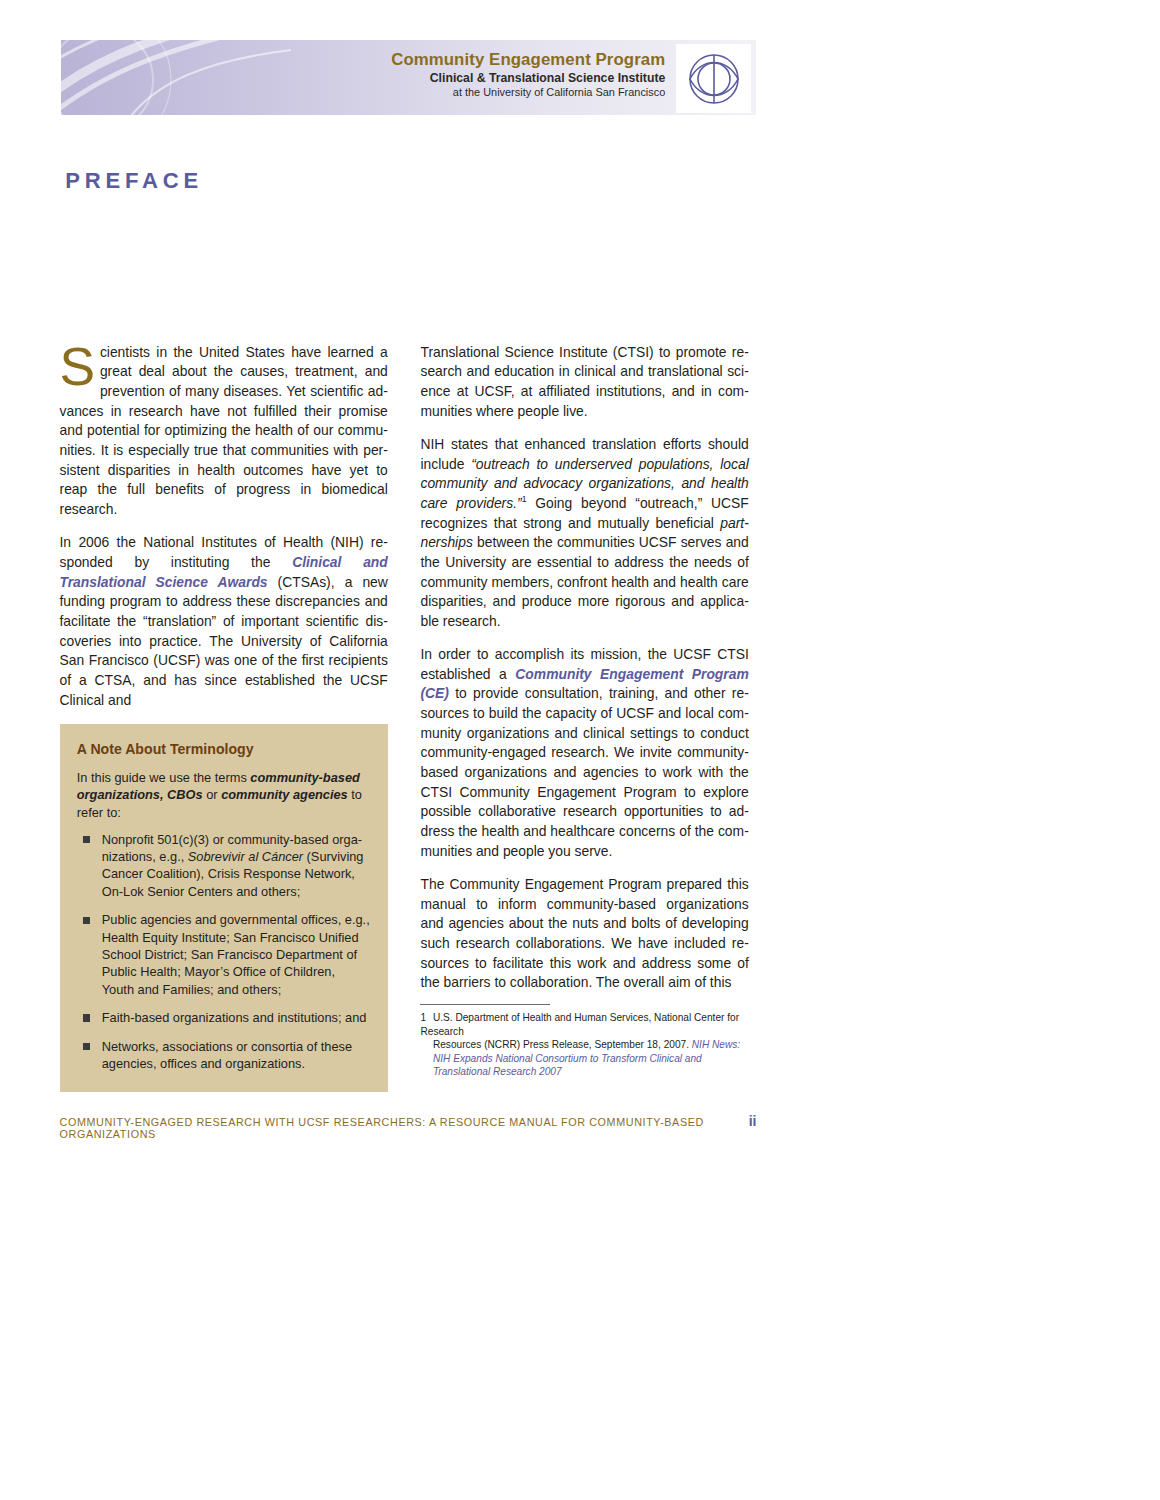Community Engagement Program
Clinical & Translational Science Institute
at the University of California San Francisco
PREFACE
Scientists in the United States have learned a great deal about the causes, treatment, and prevention of many diseases. Yet scientific advances in research have not fulfilled their promise and potential for optimizing the health of our communities. It is especially true that communities with persistent disparities in health outcomes have yet to reap the full benefits of progress in biomedical research.
In 2006 the National Institutes of Health (NIH) responded by instituting the Clinical and Translational Science Awards (CTSAs), a new funding program to address these discrepancies and facilitate the “translation” of important scientific discoveries into practice. The University of California San Francisco (UCSF) was one of the first recipients of a CTSA, and has since established the UCSF Clinical and
A Note About Terminology
In this guide we use the terms community-based organizations, CBOs or community agencies to refer to:
Nonprofit 501(c)(3) or community-based organizations, e.g., Sobrevivir al Cáncer (Surviving Cancer Coalition), Crisis Response Network, On-Lok Senior Centers and others;
Public agencies and governmental offices, e.g., Health Equity Institute; San Francisco Unified School District; San Francisco Department of Public Health; Mayor’s Office of Children, Youth and Families; and others;
Faith-based organizations and institutions; and
Networks, associations or consortia of these agencies, offices and organizations.
Translational Science Institute (CTSI) to promote research and education in clinical and translational science at UCSF, at affiliated institutions, and in communities where people live.
NIH states that enhanced translation efforts should include “outreach to underserved populations, local community and advocacy organizations, and health care providers.”1 Going beyond “outreach,” UCSF recognizes that strong and mutually beneficial partnerships between the communities UCSF serves and the University are essential to address the needs of community members, confront health and health care disparities, and produce more rigorous and applicable research.
In order to accomplish its mission, the UCSF CTSI established a Community Engagement Program (CE) to provide consultation, training, and other resources to build the capacity of UCSF and local community organizations and clinical settings to conduct community-engaged research. We invite community-based organizations and agencies to work with the CTSI Community Engagement Program to explore possible collaborative research opportunities to address the health and healthcare concerns of the communities and people you serve.
The Community Engagement Program prepared this manual to inform community-based organizations and agencies about the nuts and bolts of developing such research collaborations. We have included resources to facilitate this work and address some of the barriers to collaboration. The overall aim of this
1 U.S. Department of Health and Human Services, National Center for Research Resources (NCRR) Press Release, September 18, 2007. NIH News: NIH Expands National Consortium to Transform Clinical and Translational Research 2007
Community-Engaged Research with UCSF Researchers: A Resource Manual for Community-Based Organizations
ii